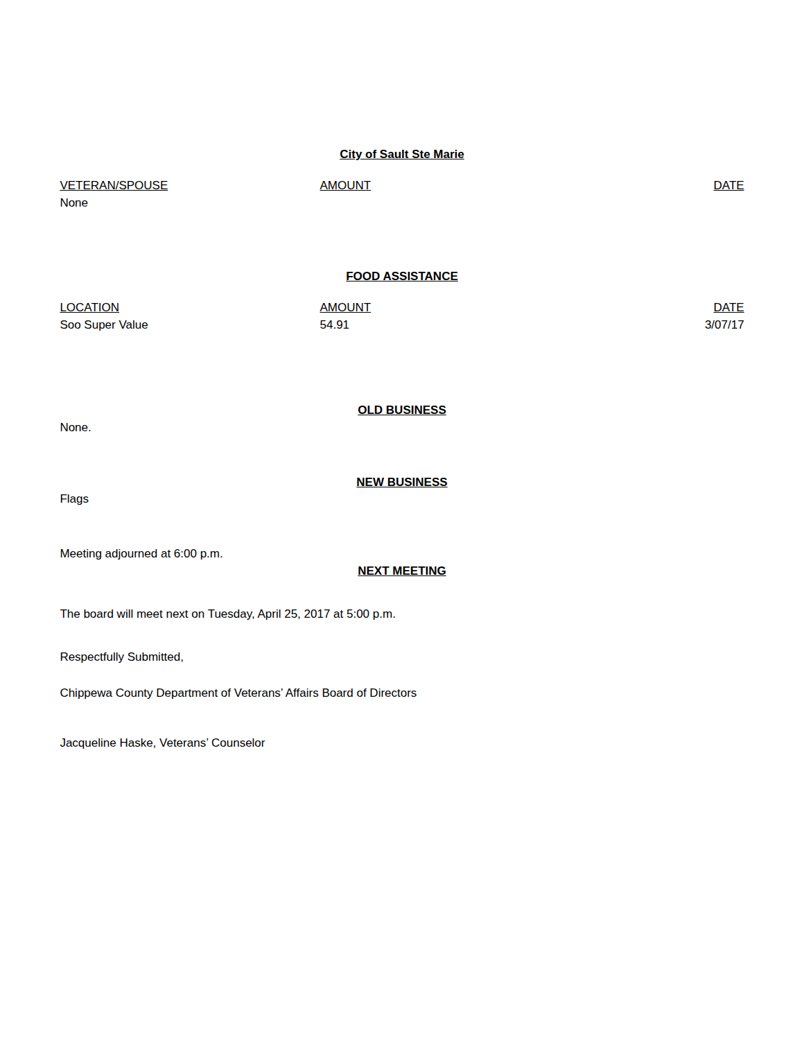City of Sault Ste Marie
| VETERAN/SPOUSE | AMOUNT | DATE |
| None | | |
FOOD ASSISTANCE
| LOCATION | AMOUNT | DATE |
| Soo Super Value | 54.91 | 3/07/17 |
OLD BUSINESS
None.
NEW BUSINESS
Flags
Meeting adjourned at 6:00 p.m.
NEXT MEETING
The board will meet next on Tuesday, April 25, 2017 at 5:00 p.m.
Respectfully Submitted,
Chippewa County Department of Veterans’ Affairs Board of Directors
Jacqueline Haske, Veterans’ Counselor